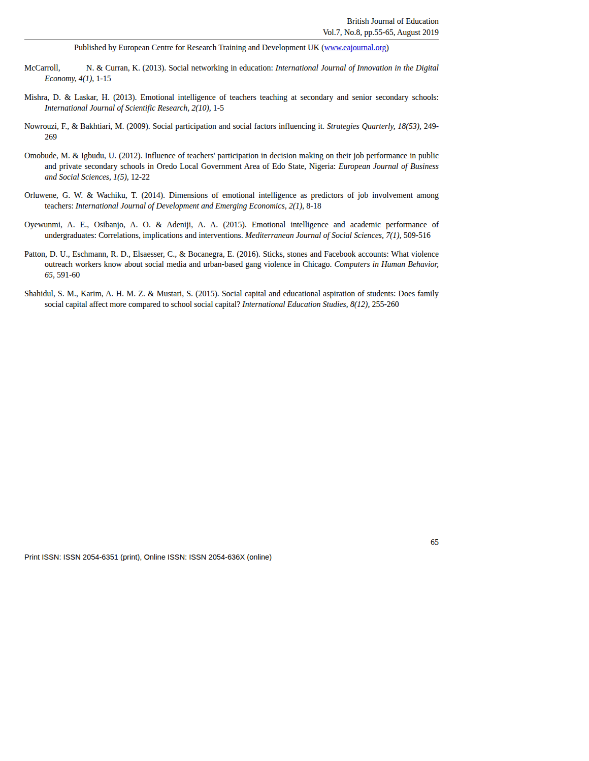British Journal of Education
Vol.7, No.8, pp.55-65, August 2019
Published by European Centre for Research Training and Development UK (www.eajournal.org)
McCarroll, N. & Curran, K. (2013). Social networking in education: International Journal of Innovation in the Digital Economy, 4(1), 1-15
Mishra, D. & Laskar, H. (2013). Emotional intelligence of teachers teaching at secondary and senior secondary schools: International Journal of Scientific Research, 2(10), 1-5
Nowrouzi, F., & Bakhtiari, M. (2009). Social participation and social factors influencing it. Strategies Quarterly, 18(53), 249-269
Omobude, M. & Igbudu, U. (2012). Influence of teachers' participation in decision making on their job performance in public and private secondary schools in Oredo Local Government Area of Edo State, Nigeria: European Journal of Business and Social Sciences, 1(5), 12-22
Orluwene, G. W. & Wachiku, T. (2014). Dimensions of emotional intelligence as predictors of job involvement among teachers: International Journal of Development and Emerging Economics, 2(1), 8-18
Oyewunmi, A. E., Osibanjo, A. O. & Adeniji, A. A. (2015). Emotional intelligence and academic performance of undergraduates: Correlations, implications and interventions. Mediterranean Journal of Social Sciences, 7(1), 509-516
Patton, D. U., Eschmann, R. D., Elsaesser, C., & Bocanegra, E. (2016). Sticks, stones and Facebook accounts: What violence outreach workers know about social media and urban-based gang violence in Chicago. Computers in Human Behavior, 65, 591-60
Shahidul, S. M., Karim, A. H. M. Z. & Mustari, S. (2015). Social capital and educational aspiration of students: Does family social capital affect more compared to school social capital? International Education Studies, 8(12), 255-260
65
Print ISSN: ISSN 2054-6351 (print), Online ISSN: ISSN 2054-636X (online)